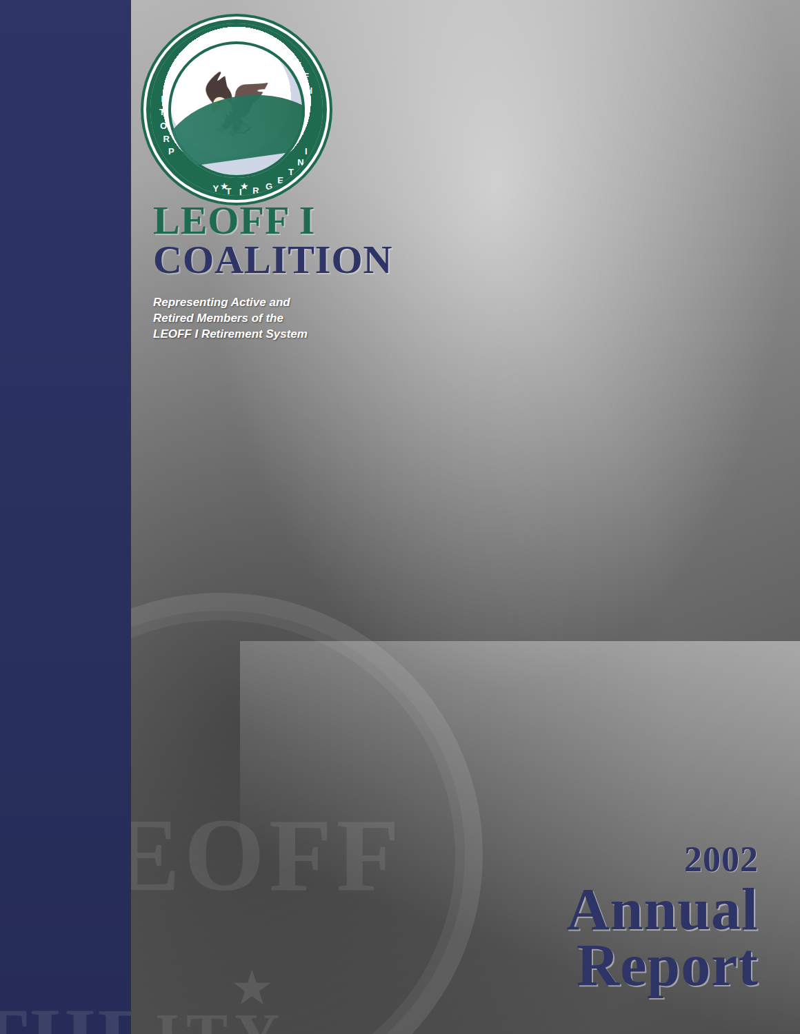LEOFF ★ ITY
THE
P R O T E C T I N G T H E L E O F F I I N T E G R I T Y
🦅
★ ★
LEOFF I COALITION
Representing Active and
Retired Members of the
LEOFF I Retirement System
2002 Annual Report
Protecting the LEOFF I Integrity. LEOFF I Coalition. Representing Active and Retired Members of the LEOFF I Retirement System. 2002 Annual Report.